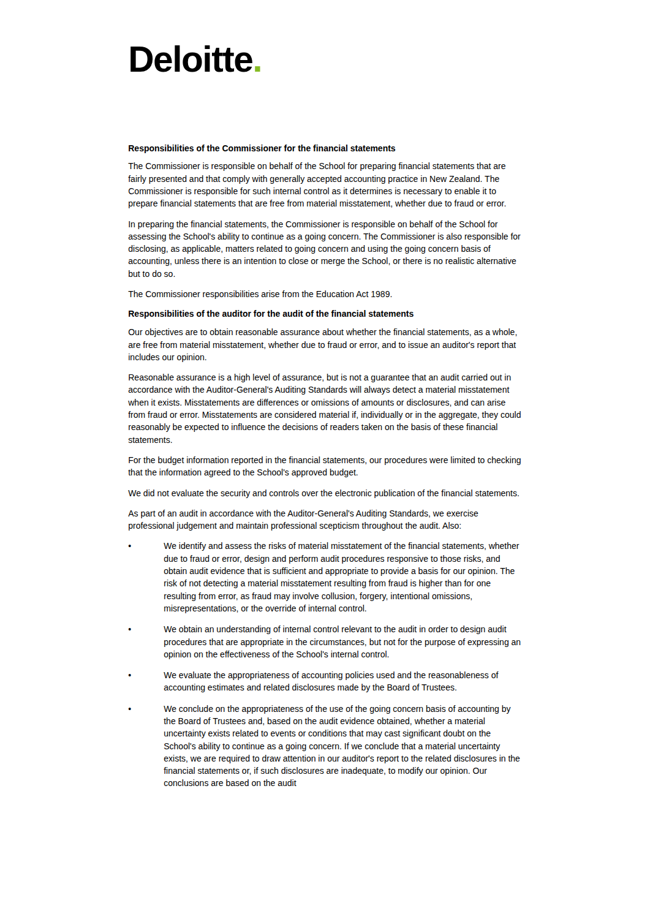Deloitte.
Responsibilities of the Commissioner for the financial statements
The Commissioner is responsible on behalf of the School for preparing financial statements that are fairly presented and that comply with generally accepted accounting practice in New Zealand. The Commissioner is responsible for such internal control as it determines is necessary to enable it to prepare financial statements that are free from material misstatement, whether due to fraud or error.
In preparing the financial statements, the Commissioner is responsible on behalf of the School for assessing the School's ability to continue as a going concern. The Commissioner is also responsible for disclosing, as applicable, matters related to going concern and using the going concern basis of accounting, unless there is an intention to close or merge the School, or there is no realistic alternative but to do so.
The Commissioner responsibilities arise from the Education Act 1989.
Responsibilities of the auditor for the audit of the financial statements
Our objectives are to obtain reasonable assurance about whether the financial statements, as a whole, are free from material misstatement, whether due to fraud or error, and to issue an auditor's report that includes our opinion.
Reasonable assurance is a high level of assurance, but is not a guarantee that an audit carried out in accordance with the Auditor-General's Auditing Standards will always detect a material misstatement when it exists. Misstatements are differences or omissions of amounts or disclosures, and can arise from fraud or error. Misstatements are considered material if, individually or in the aggregate, they could reasonably be expected to influence the decisions of readers taken on the basis of these financial statements.
For the budget information reported in the financial statements, our procedures were limited to checking that the information agreed to the School's approved budget.
We did not evaluate the security and controls over the electronic publication of the financial statements.
As part of an audit in accordance with the Auditor-General's Auditing Standards, we exercise professional judgement and maintain professional scepticism throughout the audit. Also:
We identify and assess the risks of material misstatement of the financial statements, whether due to fraud or error, design and perform audit procedures responsive to those risks, and obtain audit evidence that is sufficient and appropriate to provide a basis for our opinion. The risk of not detecting a material misstatement resulting from fraud is higher than for one resulting from error, as fraud may involve collusion, forgery, intentional omissions, misrepresentations, or the override of internal control.
We obtain an understanding of internal control relevant to the audit in order to design audit procedures that are appropriate in the circumstances, but not for the purpose of expressing an opinion on the effectiveness of the School's internal control.
We evaluate the appropriateness of accounting policies used and the reasonableness of accounting estimates and related disclosures made by the Board of Trustees.
We conclude on the appropriateness of the use of the going concern basis of accounting by the Board of Trustees and, based on the audit evidence obtained, whether a material uncertainty exists related to events or conditions that may cast significant doubt on the School's ability to continue as a going concern. If we conclude that a material uncertainty exists, we are required to draw attention in our auditor's report to the related disclosures in the financial statements or, if such disclosures are inadequate, to modify our opinion. Our conclusions are based on the audit